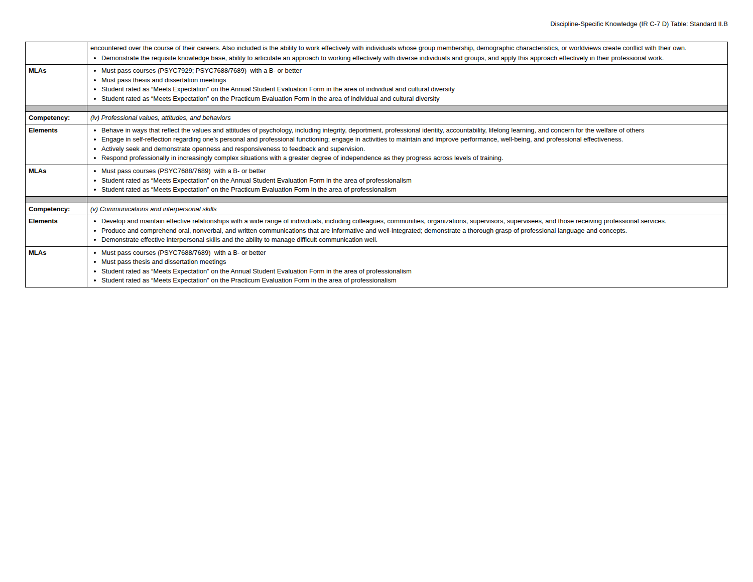Discipline-Specific Knowledge (IR C-7 D) Table: Standard II.B
| | encountered over the course of their careers. Also included is the ability to work effectively with individuals whose group membership, demographic characteristics, or worldviews create conflict with their own. Demonstrate the requisite knowledge base, ability to articulate an approach to working effectively with diverse individuals and groups, and apply this approach effectively in their professional work. |
| MLAs | Must pass courses (PSYC7929; PSYC7688/7689) with a B- or better Must pass thesis and dissertation meetings Student rated as “Meets Expectation” on the Annual Student Evaluation Form in the area of individual and cultural diversity Student rated as “Meets Expectation” on the Practicum Evaluation Form in the area of individual and cultural diversity |
| Competency: | (iv) Professional values, attitudes, and behaviors |
| Elements | Behave in ways that reflect the values and attitudes of psychology, including integrity, deportment, professional identity, accountability, lifelong learning, and concern for the welfare of others Engage in self-reflection regarding one’s personal and professional functioning; engage in activities to maintain and improve performance, well-being, and professional effectiveness. Actively seek and demonstrate openness and responsiveness to feedback and supervision. Respond professionally in increasingly complex situations with a greater degree of independence as they progress across levels of training. |
| MLAs | Must pass courses (PSYC7688/7689) with a B- or better Student rated as “Meets Expectation” on the Annual Student Evaluation Form in the area of professionalism Student rated as “Meets Expectation” on the Practicum Evaluation Form in the area of professionalism |
| Competency: | (v) Communications and interpersonal skills |
| Elements | Develop and maintain effective relationships with a wide range of individuals, including colleagues, communities, organizations, supervisors, supervisees, and those receiving professional services. Produce and comprehend oral, nonverbal, and written communications that are informative and well-integrated; demonstrate a thorough grasp of professional language and concepts. Demonstrate effective interpersonal skills and the ability to manage difficult communication well. |
| MLAs | Must pass courses (PSYC7688/7689) with a B- or better Must pass thesis and dissertation meetings Student rated as “Meets Expectation” on the Annual Student Evaluation Form in the area of professionalism Student rated as “Meets Expectation” on the Practicum Evaluation Form in the area of professionalism |